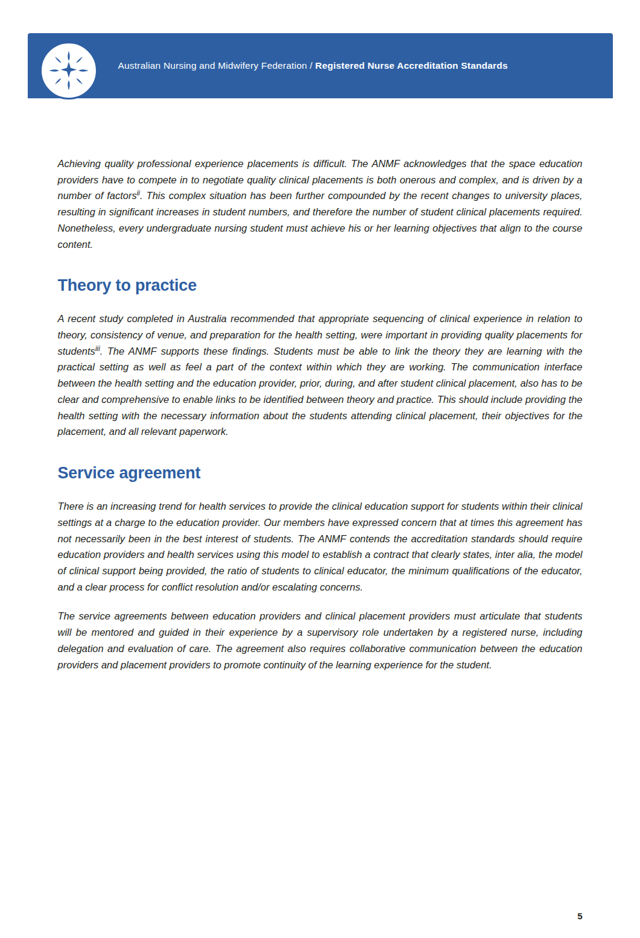Australian Nursing and Midwifery Federation / Registered Nurse Accreditation Standards
Achieving quality professional experience placements is difficult. The ANMF acknowledges that the space education providers have to compete in to negotiate quality clinical placements is both onerous and complex, and is driven by a number of factorsii. This complex situation has been further compounded by the recent changes to university places, resulting in significant increases in student numbers, and therefore the number of student clinical placements required. Nonetheless, every undergraduate nursing student must achieve his or her learning objectives that align to the course content.
Theory to practice
A recent study completed in Australia recommended that appropriate sequencing of clinical experience in relation to theory, consistency of venue, and preparation for the health setting, were important in providing quality placements for studentsiii. The ANMF supports these findings. Students must be able to link the theory they are learning with the practical setting as well as feel a part of the context within which they are working. The communication interface between the health setting and the education provider, prior, during, and after student clinical placement, also has to be clear and comprehensive to enable links to be identified between theory and practice. This should include providing the health setting with the necessary information about the students attending clinical placement, their objectives for the placement, and all relevant paperwork.
Service agreement
There is an increasing trend for health services to provide the clinical education support for students within their clinical settings at a charge to the education provider. Our members have expressed concern that at times this agreement has not necessarily been in the best interest of students. The ANMF contends the accreditation standards should require education providers and health services using this model to establish a contract that clearly states, inter alia, the model of clinical support being provided, the ratio of students to clinical educator, the minimum qualifications of the educator, and a clear process for conflict resolution and/or escalating concerns.
The service agreements between education providers and clinical placement providers must articulate that students will be mentored and guided in their experience by a supervisory role undertaken by a registered nurse, including delegation and evaluation of care. The agreement also requires collaborative communication between the education providers and placement providers to promote continuity of the learning experience for the student.
5